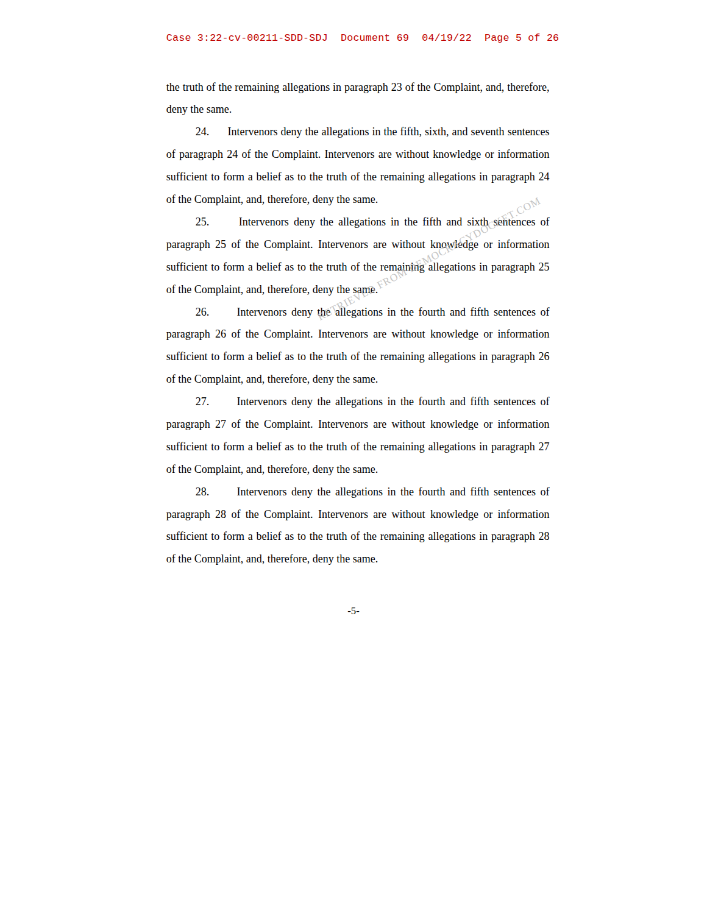Case 3:22-cv-00211-SDD-SDJ Document 69 04/19/22 Page 5 of 26
RETRIEVED FROM DEMOCRACYDOCKET.COM
the truth of the remaining allegations in paragraph 23 of the Complaint, and, therefore, deny the same.
24. Intervenors deny the allegations in the fifth, sixth, and seventh sentences of paragraph 24 of the Complaint. Intervenors are without knowledge or information sufficient to form a belief as to the truth of the remaining allegations in paragraph 24 of the Complaint, and, therefore, deny the same.
25. Intervenors deny the allegations in the fifth and sixth sentences of paragraph 25 of the Complaint. Intervenors are without knowledge or information sufficient to form a belief as to the truth of the remaining allegations in paragraph 25 of the Complaint, and, therefore, deny the same.
26. Intervenors deny the allegations in the fourth and fifth sentences of paragraph 26 of the Complaint. Intervenors are without knowledge or information sufficient to form a belief as to the truth of the remaining allegations in paragraph 26 of the Complaint, and, therefore, deny the same.
27. Intervenors deny the allegations in the fourth and fifth sentences of paragraph 27 of the Complaint. Intervenors are without knowledge or information sufficient to form a belief as to the truth of the remaining allegations in paragraph 27 of the Complaint, and, therefore, deny the same.
28. Intervenors deny the allegations in the fourth and fifth sentences of paragraph 28 of the Complaint. Intervenors are without knowledge or information sufficient to form a belief as to the truth of the remaining allegations in paragraph 28 of the Complaint, and, therefore, deny the same.
-5-